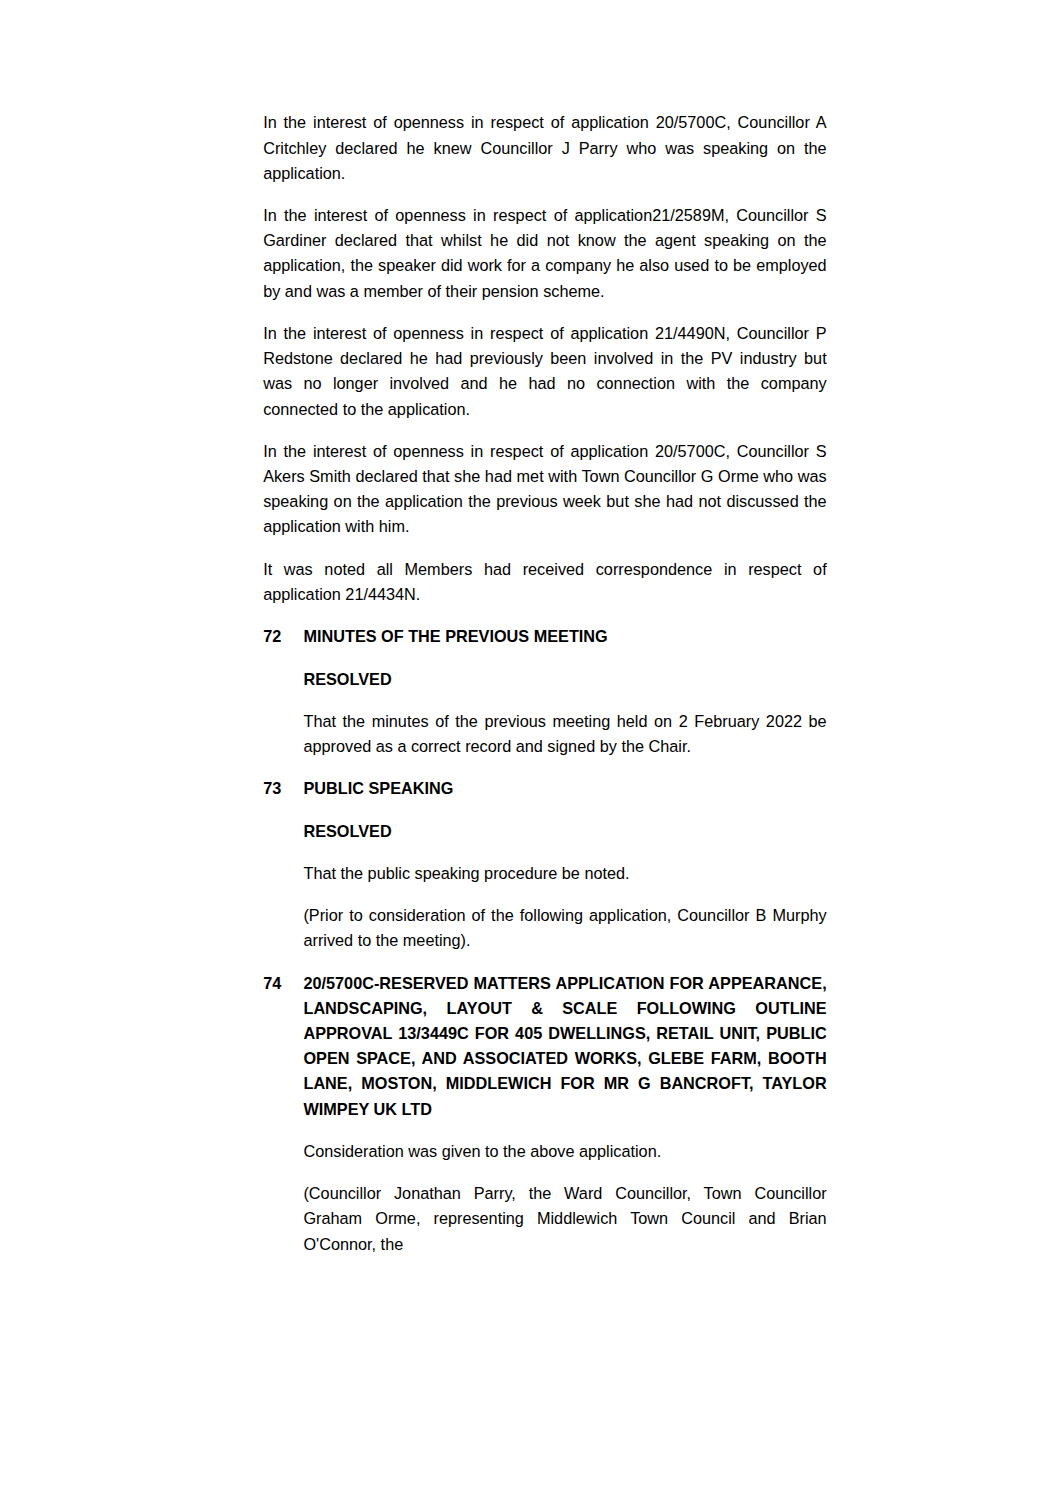In the interest of openness in respect of application 20/5700C, Councillor A Critchley declared he knew Councillor J Parry who was speaking on the application.
In the interest of openness in respect of application21/2589M, Councillor S Gardiner declared that whilst he did not know the agent speaking on the application, the speaker did work for a company he also used to be employed by and was a member of their pension scheme.
In the interest of openness in respect of application 21/4490N, Councillor P Redstone declared he had previously been involved in the PV industry but was no longer involved and he had no connection with the company connected to the application.
In the interest of openness in respect of application 20/5700C, Councillor S Akers Smith declared that she had met with Town Councillor G Orme who was speaking on the application the previous week but she had not discussed the application with him.
It was noted all Members had received correspondence in respect of application 21/4434N.
72
Minutes of the Previous Meeting
RESOLVED
That the minutes of the previous meeting held on 2 February 2022 be approved as a correct record and signed by the Chair.
73
Public Speaking
RESOLVED
That the public speaking procedure be noted.
(Prior to consideration of the following application, Councillor B Murphy arrived to the meeting).
74
20/5700C-Reserved Matters Application for Appearance, Landscaping, Layout & Scale Following Outline Approval 13/3449C for 405 Dwellings, Retail Unit, Public Open Space, and Associated Works, Glebe Farm, Booth Lane, Moston, Middlewich for Mr G Bancroft, Taylor Wimpey UK Ltd
Consideration was given to the above application.
(Councillor Jonathan Parry, the Ward Councillor, Town Councillor Graham Orme, representing Middlewich Town Council and Brian O'Connor, the